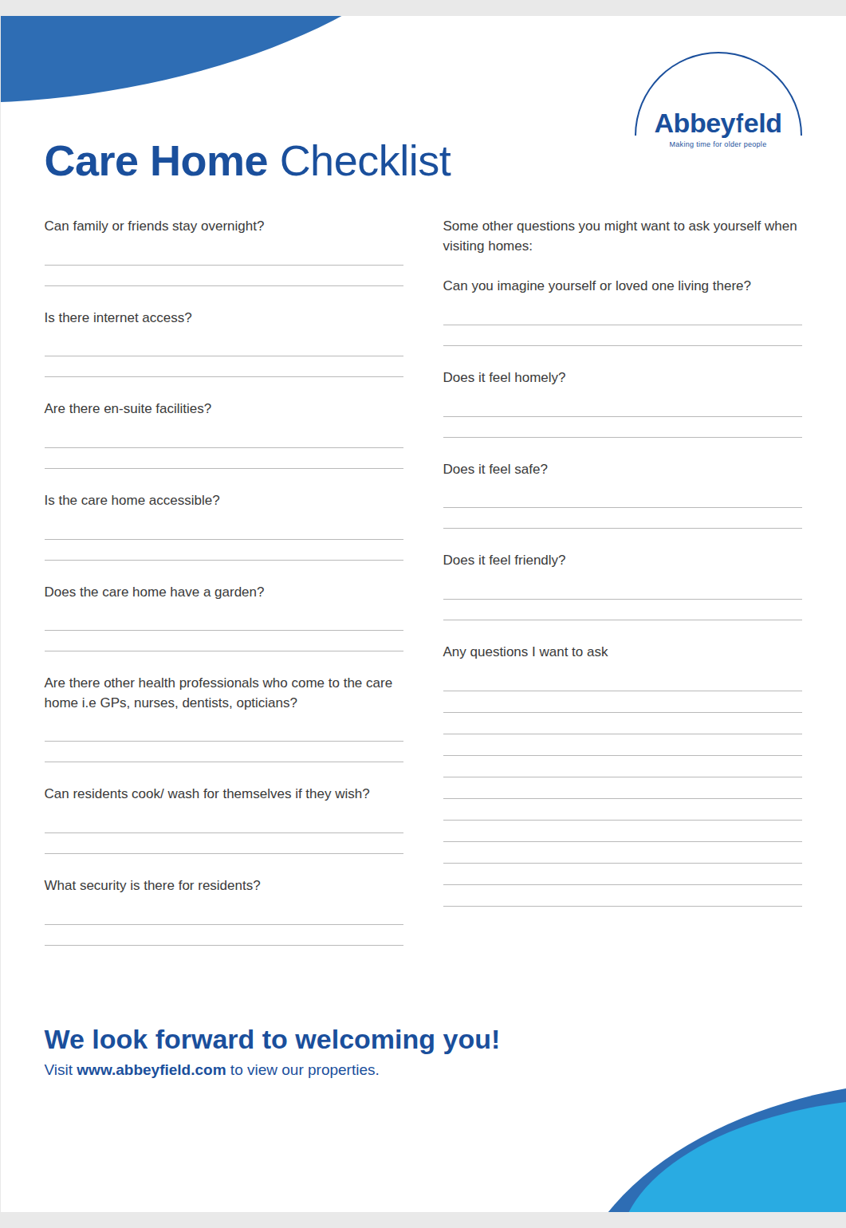Abbeyfeld
Making time for older people
Care Home Checklist
Can family or friends stay overnight?
Is there internet access?
Are there en-suite facilities?
Is the care home accessible?
Does the care home have a garden?
Are there other health professionals who come to the care home i.e GPs, nurses, dentists, opticians?
Can residents cook/ wash for themselves if they wish?
What security is there for residents?
Some other questions you might want to ask yourself when visiting homes:
Can you imagine yourself or loved one living there?
Does it feel homely?
Does it feel safe?
Does it feel friendly?
Any questions I want to ask
We look forward to welcoming you!
Visit www.abbeyfield.com to view our properties.